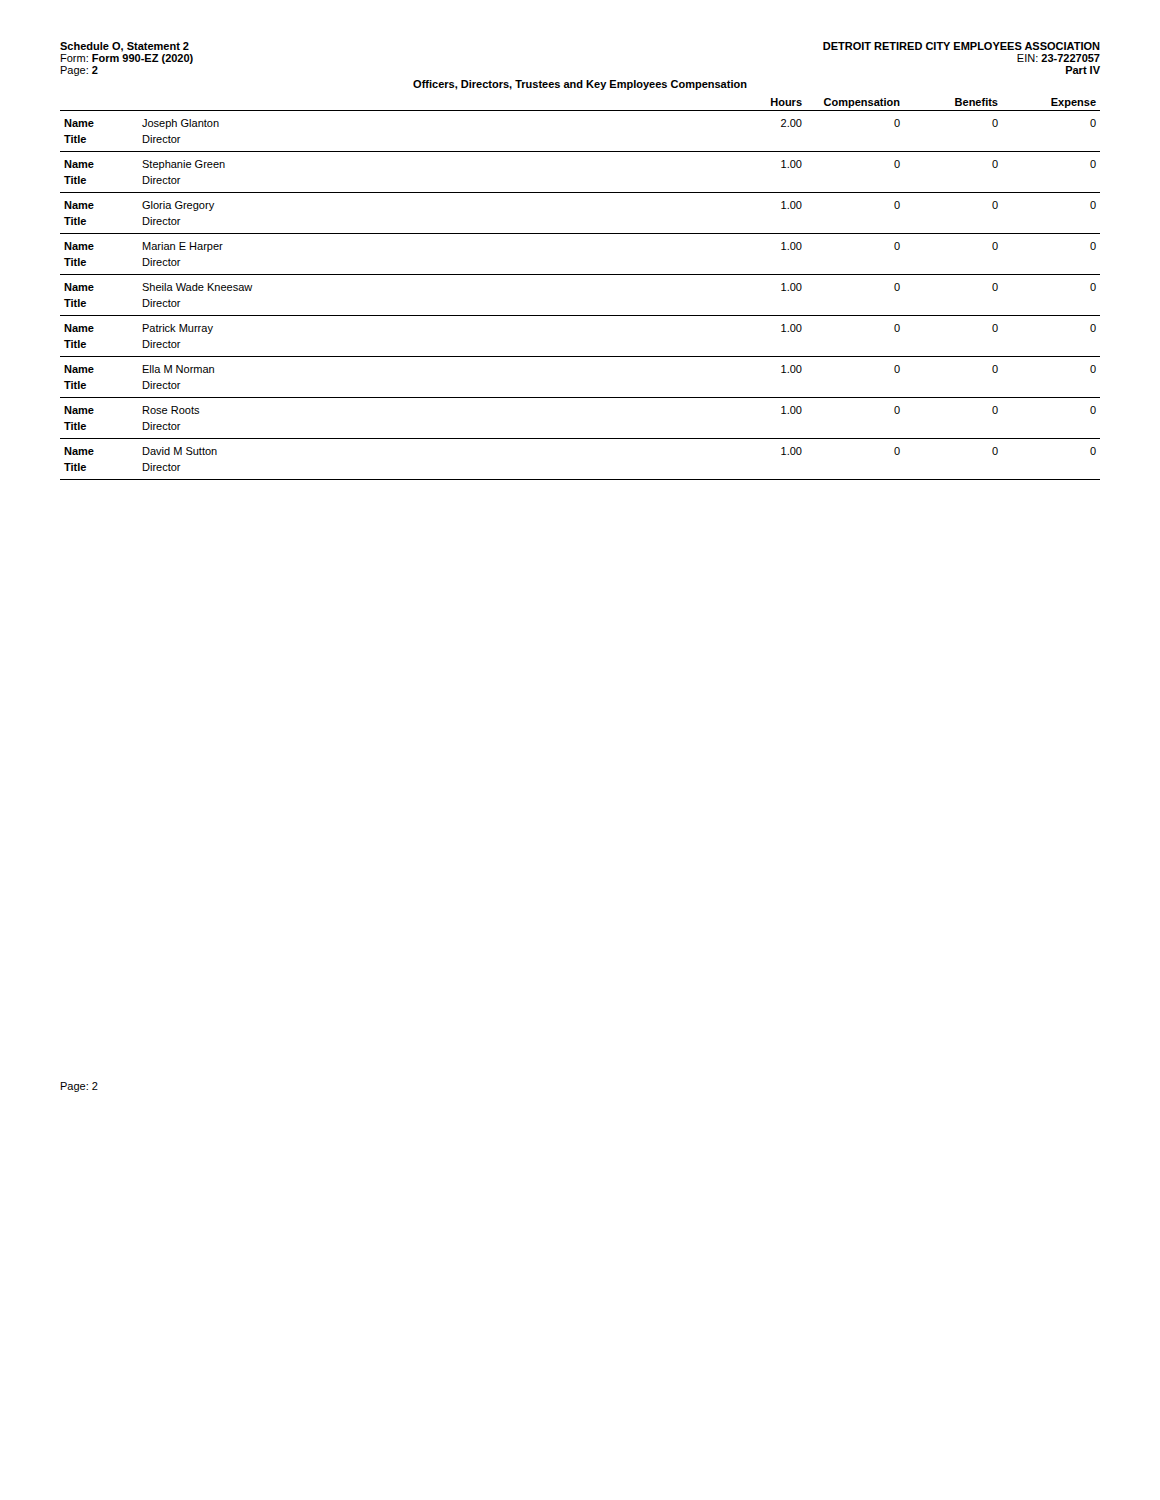Schedule O, Statement 2
DETROIT RETIRED CITY EMPLOYEES ASSOCIATION
Form: Form 990-EZ (2020)
EIN: 23-7227057
Page: 2
Part IV
Officers, Directors, Trustees and Key Employees Compensation
| | | Hours | Compensation | Benefits | Expense |
| --- | --- | --- | --- | --- | --- |
| Name | Joseph Glanton | 2.00 | 0 | 0 | 0 |
| Title | Director | | | | |
| Name | Stephanie Green | 1.00 | 0 | 0 | 0 |
| Title | Director | | | | |
| Name | Gloria Gregory | 1.00 | 0 | 0 | 0 |
| Title | Director | | | | |
| Name | Marian E Harper | 1.00 | 0 | 0 | 0 |
| Title | Director | | | | |
| Name | Sheila Wade Kneesaw | 1.00 | 0 | 0 | 0 |
| Title | Director | | | | |
| Name | Patrick Murray | 1.00 | 0 | 0 | 0 |
| Title | Director | | | | |
| Name | Ella M Norman | 1.00 | 0 | 0 | 0 |
| Title | Director | | | | |
| Name | Rose Roots | 1.00 | 0 | 0 | 0 |
| Title | Director | | | | |
| Name | David M Sutton | 1.00 | 0 | 0 | 0 |
| Title | Director | | | | |
Page: 2